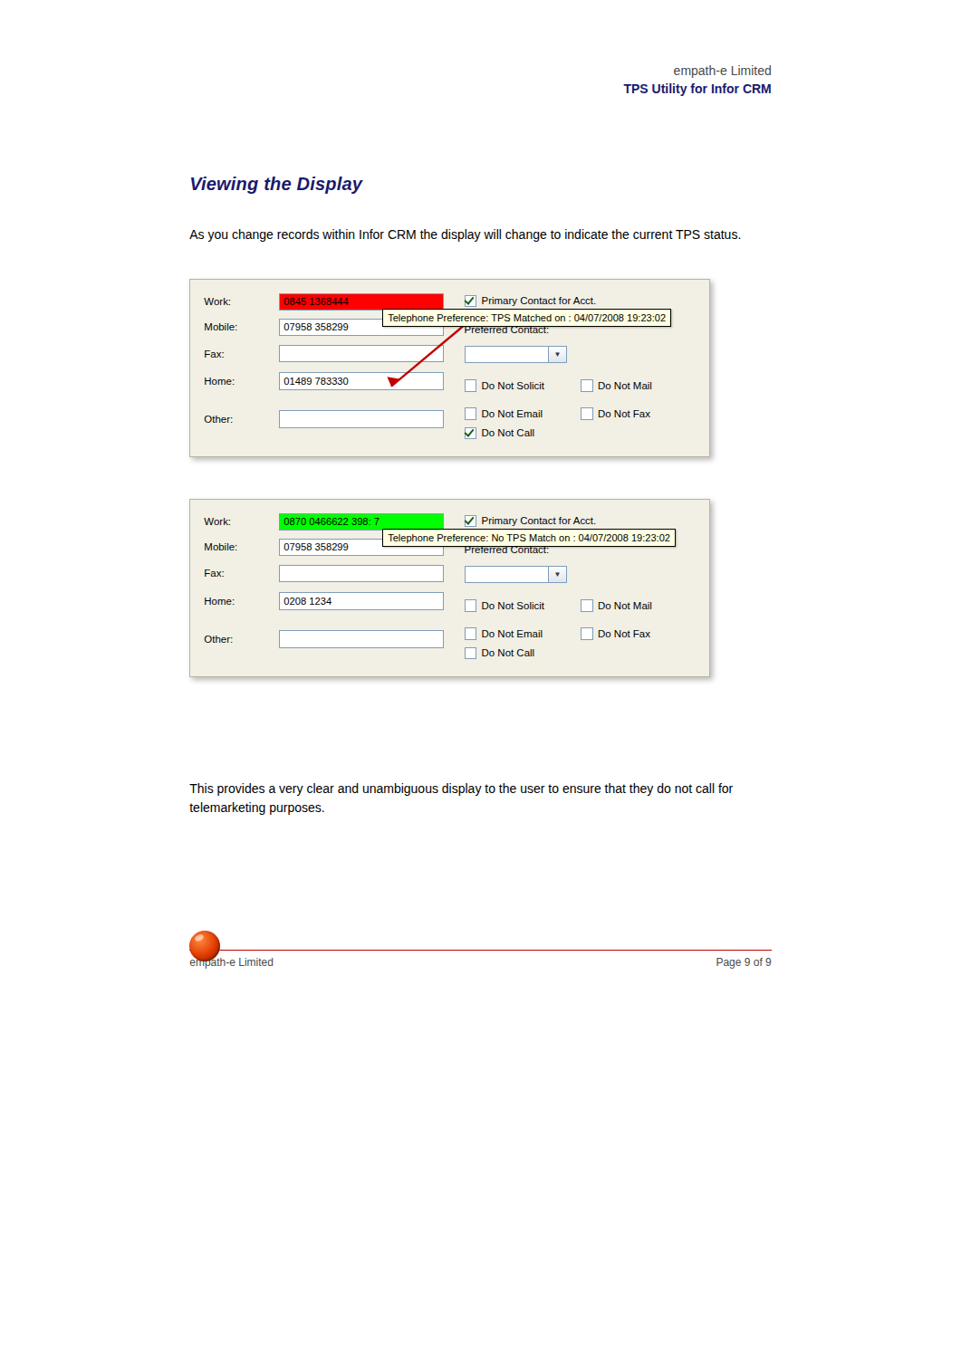empath-e Limited
TPS Utility for Infor CRM
Viewing the Display
As you change records within Infor CRM the display will change to indicate the current TPS status.
Telephone Preference: TPS Matched on : 04/07/2008 19:23:02
Work:
0845 1368444
Primary Contact for Acct.
Mobile:
07958 358299
Preferred Contact:
Fax:
▼
Home:
01489 783330
Do Not Solicit Do Not Mail
Other:
Do Not Email Do Not Fax Do Not Call
Telephone Preference: No TPS Match on : 04/07/2008 19:23:02
Work:
0870 0466622 398: 7
Primary Contact for Acct.
Mobile:
07958 358299
Preferred Contact:
Fax:
▼
Home:
0208 1234
Do Not Solicit Do Not Mail
Other:
Do Not Email Do Not Fax Do Not Call
This provides a very clear and unambiguous display to the user to ensure that they do not call for telemarketing purposes.
empath-e Limited Page 9 of 9